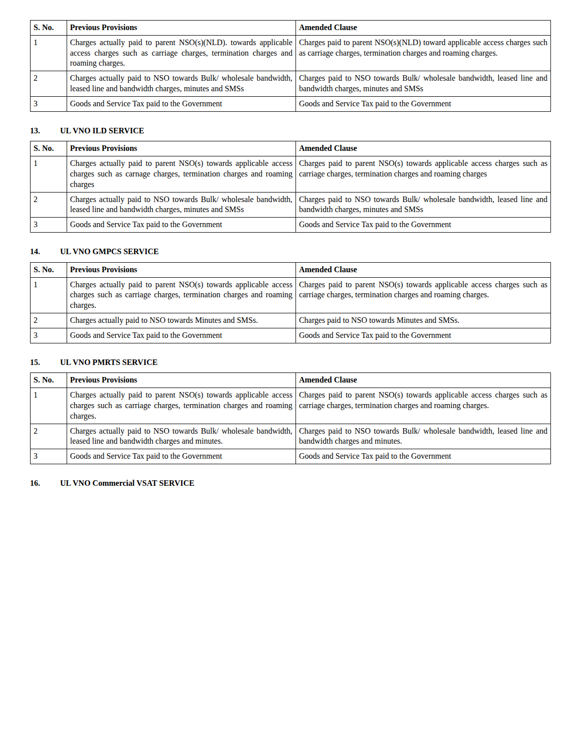| S. No. | Previous Provisions | Amended Clause |
| --- | --- | --- |
| 1 | Charges actually paid to parent NSO(s)(NLD). towards applicable access charges such as carriage charges, termination charges and roaming charges. | Charges paid to parent NSO(s)(NLD) toward applicable access charges such as carriage charges, termination charges and roaming charges. |
| 2 | Charges actually paid to NSO towards Bulk/ wholesale bandwidth, leased line and bandwidth charges, minutes and SMSs | Charges paid to NSO towards Bulk/ wholesale bandwidth, leased line and bandwidth charges, minutes and SMSs |
| 3 | Goods and Service Tax paid to the Government | Goods and Service Tax paid to the Government |
13. UL VNO ILD SERVICE
| S. No. | Previous Provisions | Amended Clause |
| --- | --- | --- |
| 1 | Charges actually paid to parent NSO(s) towards applicable access charges such as carnage charges, termination charges and roaming charges | Charges paid to parent NSO(s) towards applicable access charges such as carriage charges, termination charges and roaming charges |
| 2 | Charges actually paid to NSO towards Bulk/ wholesale bandwidth, leased line and bandwidth charges, minutes and SMSs | Charges paid to NSO towards Bulk/ wholesale bandwidth, leased line and bandwidth charges, minutes and SMSs |
| 3 | Goods and Service Tax paid to the Government | Goods and Service Tax paid to the Government |
14. UL VNO GMPCS SERVICE
| S. No. | Previous Provisions | Amended Clause |
| --- | --- | --- |
| 1 | Charges actually paid to parent NSO(s) towards applicable access charges such as carriage charges, termination charges and roaming charges. | Charges paid to parent NSO(s) towards applicable access charges such as carriage charges, termination charges and roaming charges. |
| 2 | Charges actually paid to NSO towards Minutes and SMSs. | Charges paid to NSO towards Minutes and SMSs. |
| 3 | Goods and Service Tax paid to the Government | Goods and Service Tax paid to the Government |
15. UL VNO PMRTS SERVICE
| S. No. | Previous Provisions | Amended Clause |
| --- | --- | --- |
| 1 | Charges actually paid to parent NSO(s) towards applicable access charges such as carriage charges, termination charges and roaming charges. | Charges paid to parent NSO(s) towards applicable access charges such as carriage charges, termination charges and roaming charges. |
| 2 | Charges actually paid to NSO towards Bulk/ wholesale bandwidth, leased line and bandwidth charges and minutes. | Charges paid to NSO towards Bulk/ wholesale bandwidth, leased line and bandwidth charges and minutes. |
| 3 | Goods and Service Tax paid to the Government | Goods and Service Tax paid to the Government |
16. UL VNO Commercial VSAT SERVICE